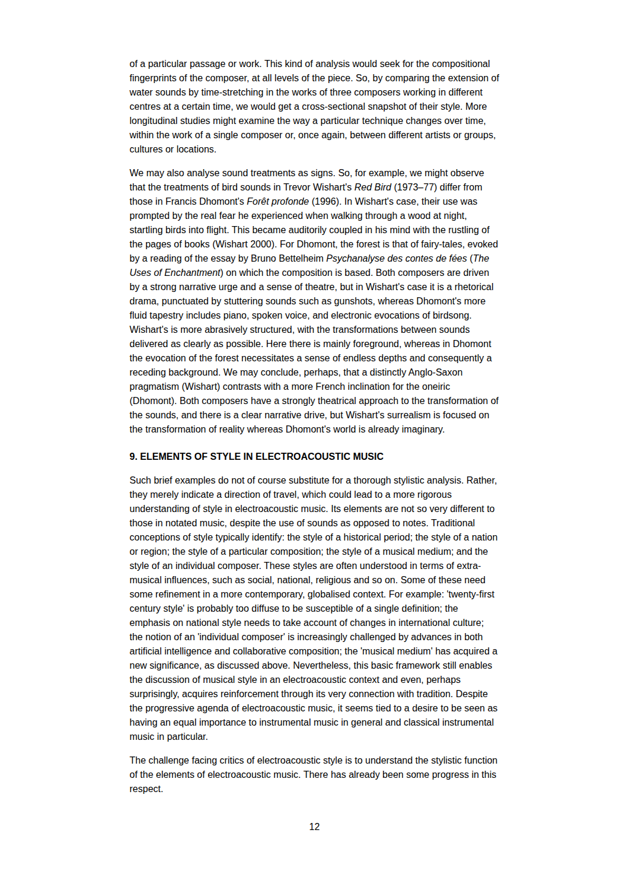of a particular passage or work. This kind of analysis would seek for the compositional fingerprints of the composer, at all levels of the piece. So, by comparing the extension of water sounds by time-stretching in the works of three composers working in different centres at a certain time, we would get a cross-sectional snapshot of their style. More longitudinal studies might examine the way a particular technique changes over time, within the work of a single composer or, once again, between different artists or groups, cultures or locations.
We may also analyse sound treatments as signs. So, for example, we might observe that the treatments of bird sounds in Trevor Wishart's Red Bird (1973–77) differ from those in Francis Dhomont's Forêt profonde (1996). In Wishart's case, their use was prompted by the real fear he experienced when walking through a wood at night, startling birds into flight. This became auditorily coupled in his mind with the rustling of the pages of books (Wishart 2000). For Dhomont, the forest is that of fairy-tales, evoked by a reading of the essay by Bruno Bettelheim Psychanalyse des contes de fées (The Uses of Enchantment) on which the composition is based. Both composers are driven by a strong narrative urge and a sense of theatre, but in Wishart's case it is a rhetorical drama, punctuated by stuttering sounds such as gunshots, whereas Dhomont's more fluid tapestry includes piano, spoken voice, and electronic evocations of birdsong. Wishart's is more abrasively structured, with the transformations between sounds delivered as clearly as possible. Here there is mainly foreground, whereas in Dhomont the evocation of the forest necessitates a sense of endless depths and consequently a receding background. We may conclude, perhaps, that a distinctly Anglo-Saxon pragmatism (Wishart) contrasts with a more French inclination for the oneiric (Dhomont). Both composers have a strongly theatrical approach to the transformation of the sounds, and there is a clear narrative drive, but Wishart's surrealism is focused on the transformation of reality whereas Dhomont's world is already imaginary.
9. Elements of Style in Electroacoustic Music
Such brief examples do not of course substitute for a thorough stylistic analysis. Rather, they merely indicate a direction of travel, which could lead to a more rigorous understanding of style in electroacoustic music. Its elements are not so very different to those in notated music, despite the use of sounds as opposed to notes. Traditional conceptions of style typically identify: the style of a historical period; the style of a nation or region; the style of a particular composition; the style of a musical medium; and the style of an individual composer. These styles are often understood in terms of extra-musical influences, such as social, national, religious and so on. Some of these need some refinement in a more contemporary, globalised context. For example: 'twenty-first century style' is probably too diffuse to be susceptible of a single definition; the emphasis on national style needs to take account of changes in international culture; the notion of an 'individual composer' is increasingly challenged by advances in both artificial intelligence and collaborative composition; the 'musical medium' has acquired a new significance, as discussed above. Nevertheless, this basic framework still enables the discussion of musical style in an electroacoustic context and even, perhaps surprisingly, acquires reinforcement through its very connection with tradition. Despite the progressive agenda of electroacoustic music, it seems tied to a desire to be seen as having an equal importance to instrumental music in general and classical instrumental music in particular.
The challenge facing critics of electroacoustic style is to understand the stylistic function of the elements of electroacoustic music. There has already been some progress in this respect.
12